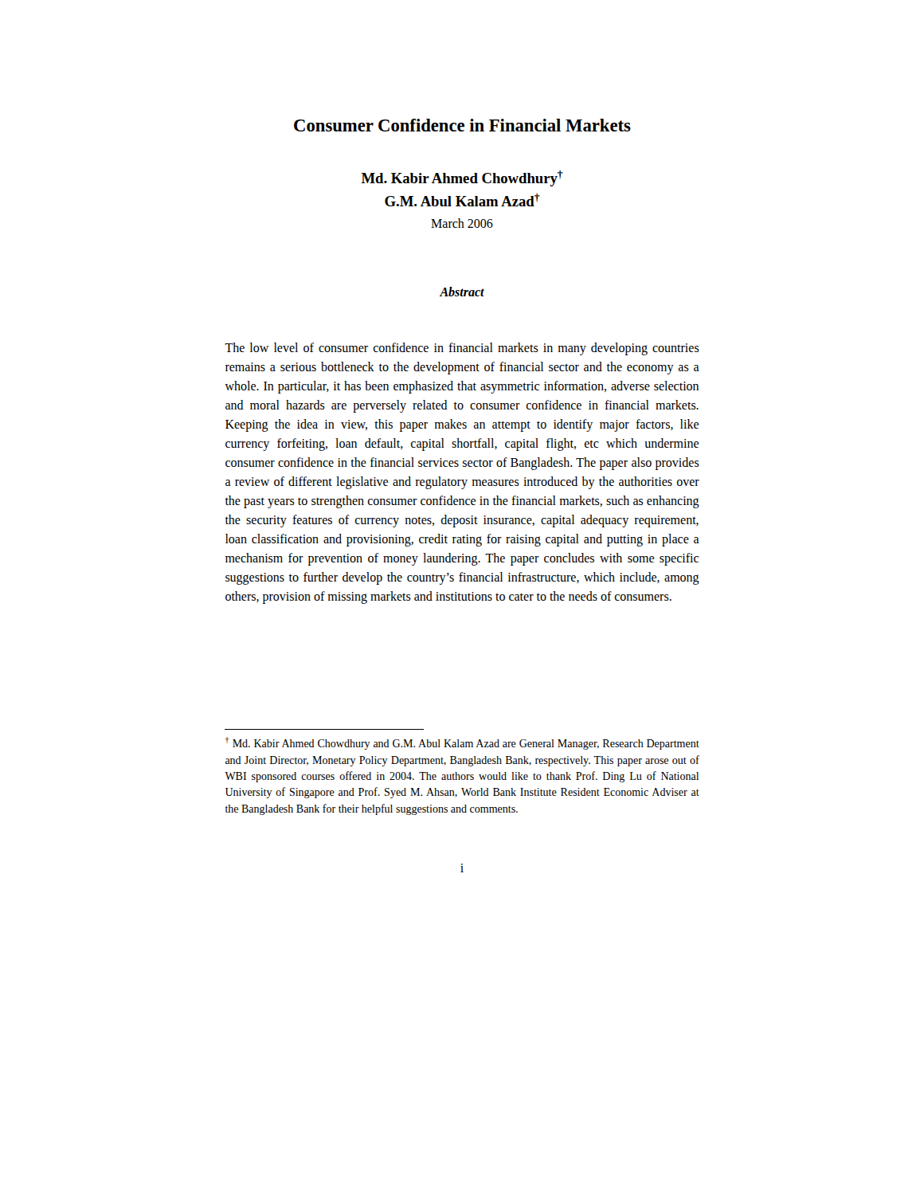Consumer Confidence in Financial Markets
Md. Kabir Ahmed Chowdhury†
G.M. Abul Kalam Azad†
March 2006
Abstract
The low level of consumer confidence in financial markets in many developing countries remains a serious bottleneck to the development of financial sector and the economy as a whole. In particular, it has been emphasized that asymmetric information, adverse selection and moral hazards are perversely related to consumer confidence in financial markets. Keeping the idea in view, this paper makes an attempt to identify major factors, like currency forfeiting, loan default, capital shortfall, capital flight, etc which undermine consumer confidence in the financial services sector of Bangladesh. The paper also provides a review of different legislative and regulatory measures introduced by the authorities over the past years to strengthen consumer confidence in the financial markets, such as enhancing the security features of currency notes, deposit insurance, capital adequacy requirement, loan classification and provisioning, credit rating for raising capital and putting in place a mechanism for prevention of money laundering. The paper concludes with some specific suggestions to further develop the country’s financial infrastructure, which include, among others, provision of missing markets and institutions to cater to the needs of consumers.
† Md. Kabir Ahmed Chowdhury and G.M. Abul Kalam Azad are General Manager, Research Department and Joint Director, Monetary Policy Department, Bangladesh Bank, respectively. This paper arose out of WBI sponsored courses offered in 2004. The authors would like to thank Prof. Ding Lu of National University of Singapore and Prof. Syed M. Ahsan, World Bank Institute Resident Economic Adviser at the Bangladesh Bank for their helpful suggestions and comments.
i